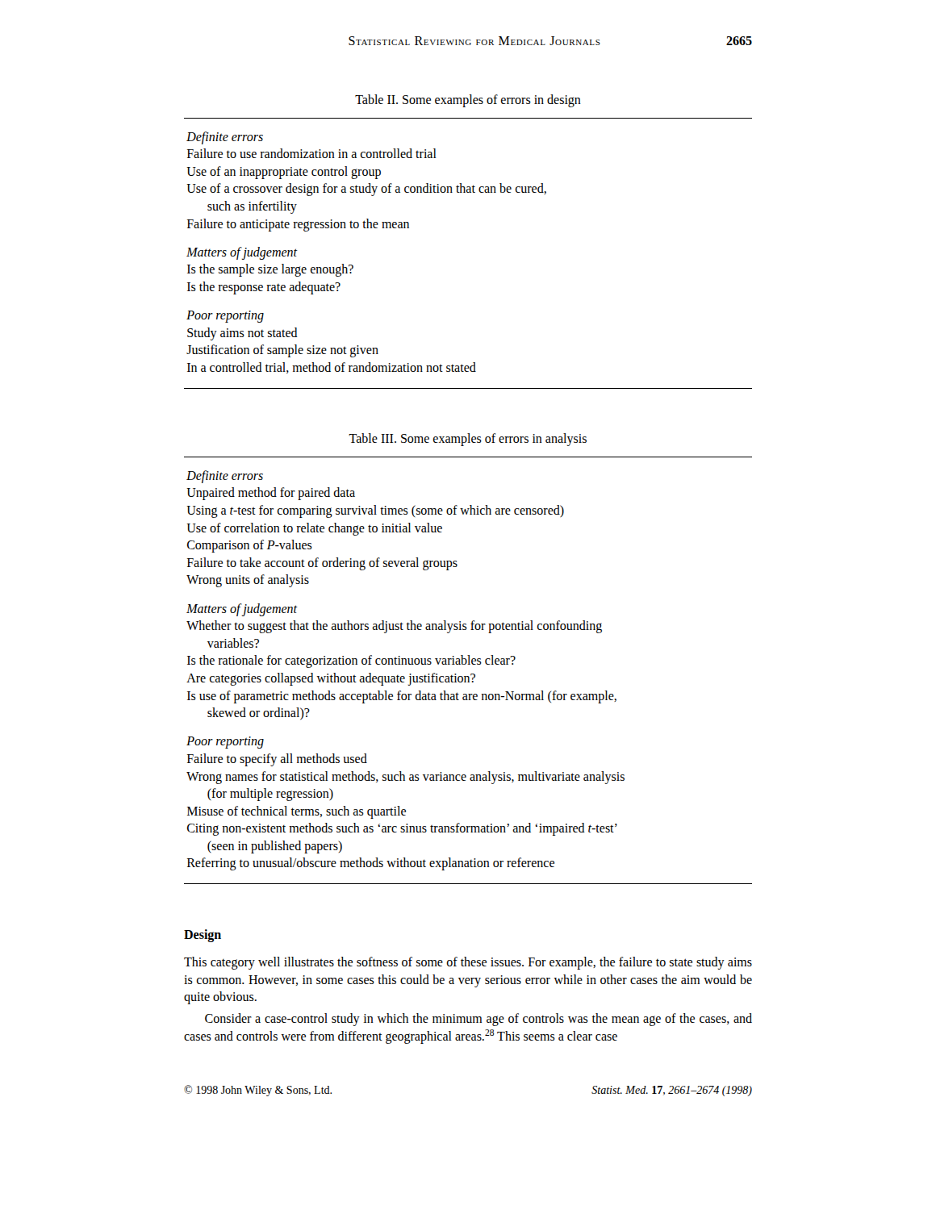Statistical Reviewing for Medical Journals 2665
Table II. Some examples of errors in design
| Definite errors Failure to use randomization in a controlled trial Use of an inappropriate control group Use of a crossover design for a study of a condition that can be cured, such as infertility Failure to anticipate regression to the mean Matters of judgement Is the sample size large enough? Is the response rate adequate? Poor reporting Study aims not stated Justification of sample size not given In a controlled trial, method of randomization not stated |
Table III. Some examples of errors in analysis
| Definite errors Unpaired method for paired data Using a t -test for comparing survival times (some of which are censored) Use of correlation to relate change to initial value Comparison of P -values Failure to take account of ordering of several groups Wrong units of analysis Matters of judgement Whether to suggest that the authors adjust the analysis for potential confounding variables? Is the rationale for categorization of continuous variables clear? Are categories collapsed without adequate justification? Is use of parametric methods acceptable for data that are non-Normal (for example, skewed or ordinal)? Poor reporting Failure to specify all methods used Wrong names for statistical methods, such as variance analysis, multivariate analysis (for multiple regression) Misuse of technical terms, such as quartile Citing non-existent methods such as ‘arc sinus transformation’ and ‘impaired t -test’ (seen in published papers) Referring to unusual/obscure methods without explanation or reference |
Design
This category well illustrates the softness of some of these issues. For example, the failure to state study aims is common. However, in some cases this could be a very serious error while in other cases the aim would be quite obvious.
Consider a case-control study in which the minimum age of controls was the mean age of the cases, and cases and controls were from different geographical areas.28 This seems a clear case
© 1998 John Wiley & Sons, Ltd. Statist. Med. 17, 2661–2674 (1998)